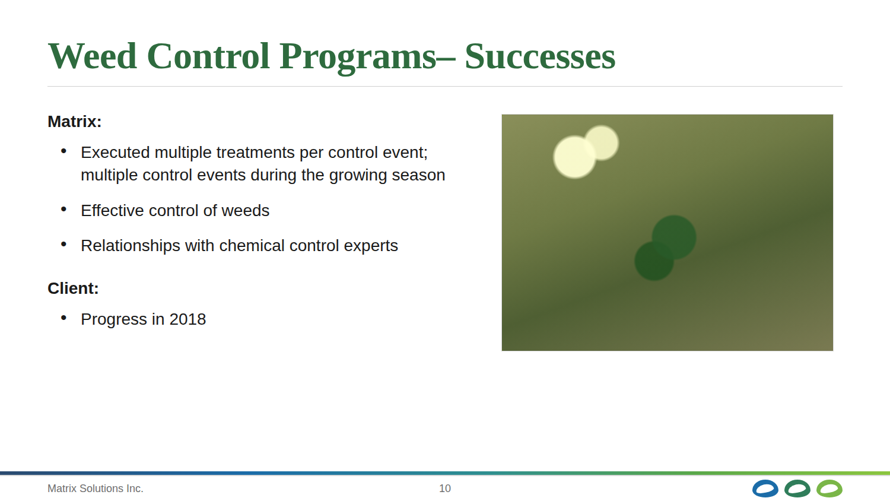Weed Control Programs– Successes
Matrix:
Executed multiple treatments per control event; multiple control events during the growing season
Effective control of weeds
Relationships with chemical control experts
Client:
Progress in 2018
Matrix Solutions Inc.
10